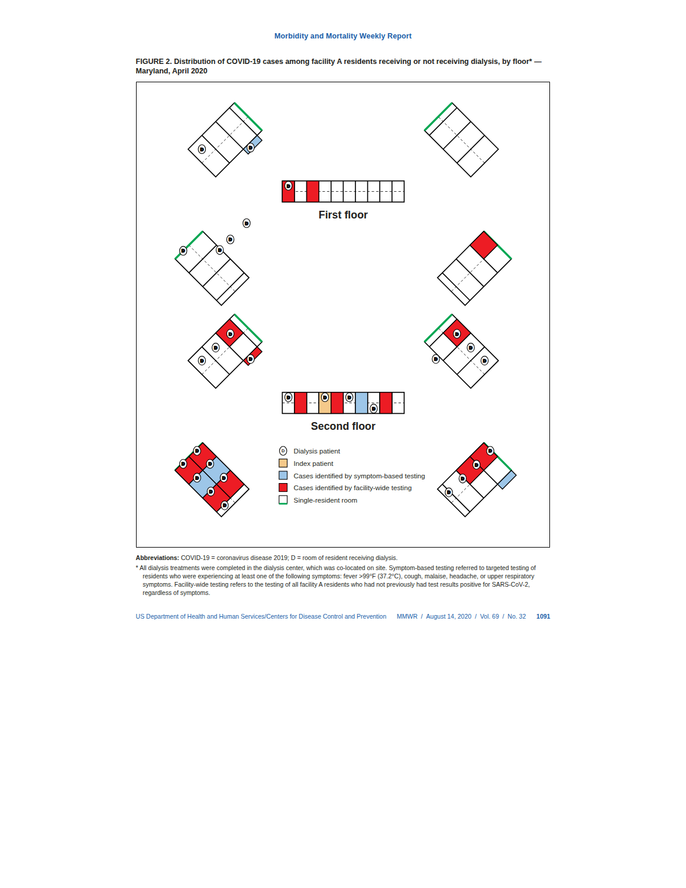Morbidity and Mortality Weekly Report
FIGURE 2. Distribution of COVID-19 cases among facility A residents receiving or not receiving dialysis, by floor* — Maryland, April 2020
D First floor Second floor Dialysis patient Index patient Cases identified by symptom-based testing Cases identified by facility-wide testing Single-resident room
Abbreviations: COVID-19 = coronavirus disease 2019; D = room of resident receiving dialysis.
* All dialysis treatments were completed in the dialysis center, which was co-located on site. Symptom-based testing referred to targeted testing of residents who were experiencing at least one of the following symptoms: fever >99°F (37.2°C), cough, malaise, headache, or upper respiratory symptoms. Facility-wide testing refers to the testing of all facility A residents who had not previously had test results positive for SARS-CoV-2, regardless of symptoms.
US Department of Health and Human Services/Centers for Disease Control and Prevention
MMWR / August 14, 2020 / Vol. 69 / No. 32
1091